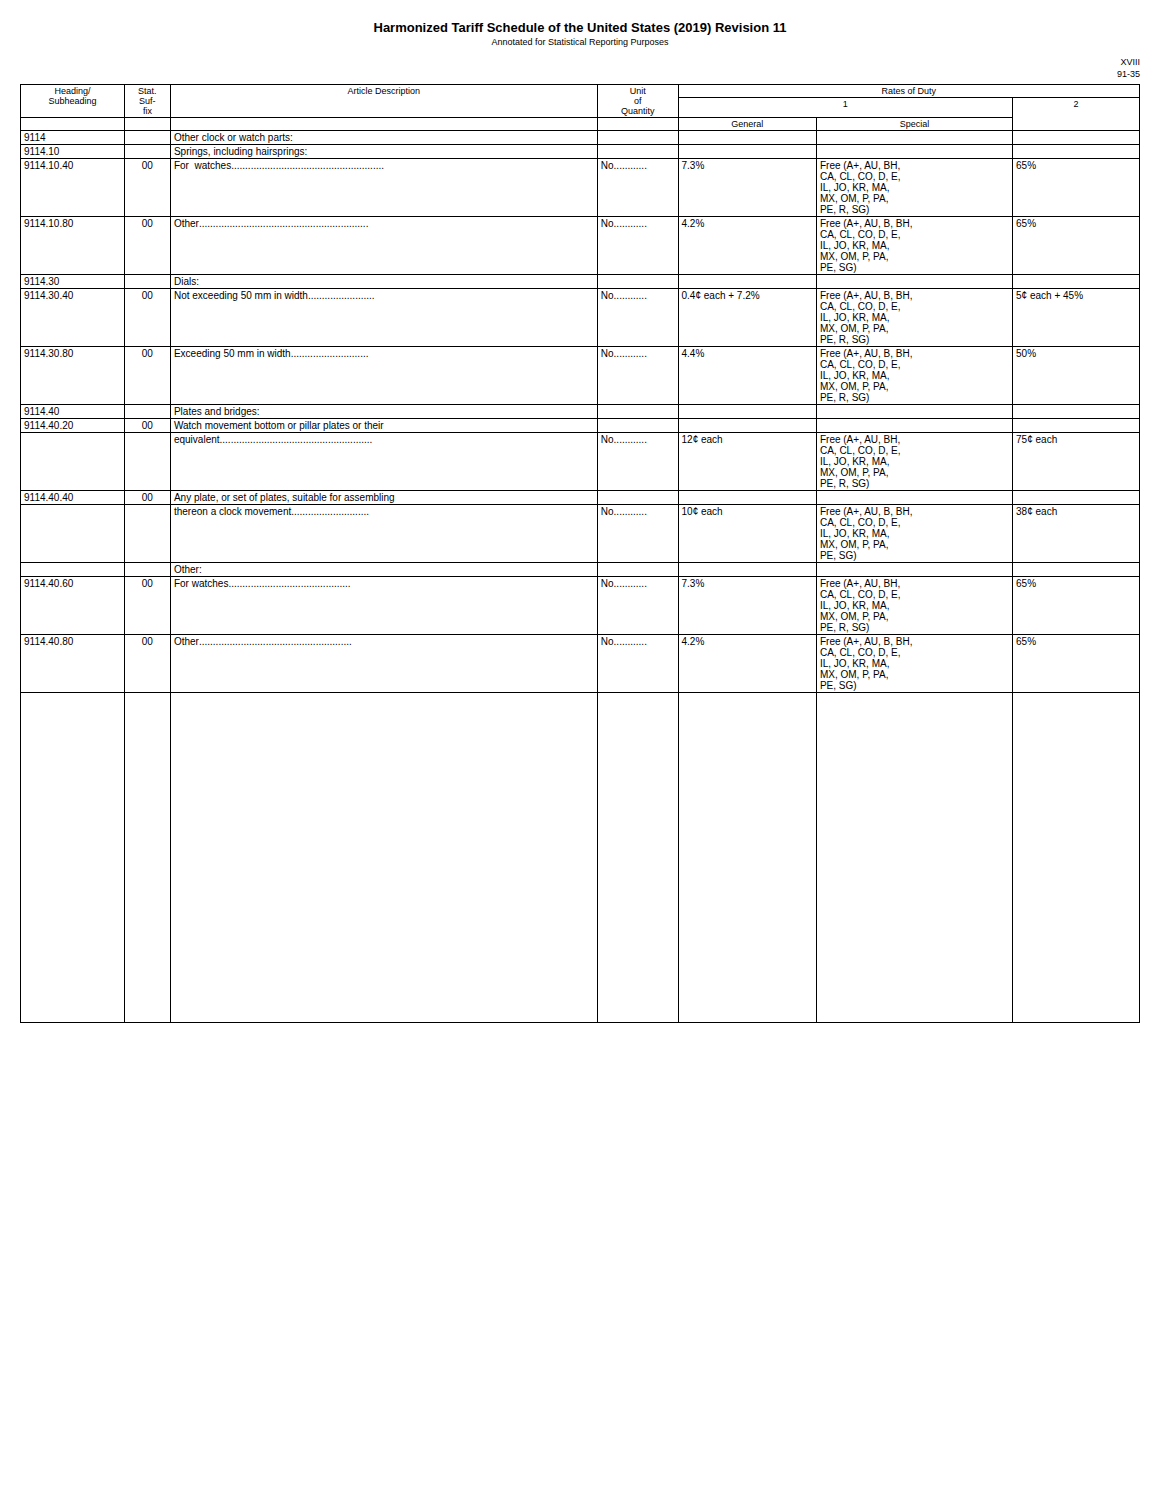Harmonized Tariff Schedule of the United States (2019) Revision 11
Annotated for Statistical Reporting Purposes
XVIII
91-35
| Heading/ Subheading | Stat. Suf- fix | Article Description | Unit of Quantity | Rates of Duty |
| --- | --- | --- | --- | --- |
| 1 | 2 |
| | | | | General | Special |
| 9114 | | Other clock or watch parts: | | | | |
| 9114.10 | | Springs, including hairsprings: | | | | |
| 9114.10.40 | 00 | For watches ....................................................... | No ............ | 7.3% | Free (A+, AU, BH, CA, CL, CO, D, E, IL, JO, KR, MA, MX, OM, P, PA, PE, R, SG) | 65% |
| 9114.10.80 | 00 | Other ............................................................. | No ............ | 4.2% | Free (A+, AU, B, BH, CA, CL, CO, D, E, IL, JO, KR, MA, MX, OM, P, PA, PE, SG) | 65% |
| 9114.30 | | Dials: | | | | |
| 9114.30.40 | 00 | Not exceeding 50 mm in width ........................ | No ............ | 0.4¢ each + 7.2% | Free (A+, AU, B, BH, CA, CL, CO, D, E, IL, JO, KR, MA, MX, OM, P, PA, PE, R, SG) | 5¢ each + 45% |
| 9114.30.80 | 00 | Exceeding 50 mm in width ............................ | No ............ | 4.4% | Free (A+, AU, B, BH, CA, CL, CO, D, E, IL, JO, KR, MA, MX, OM, P, PA, PE, R, SG) | 50% |
| 9114.40 | | Plates and bridges: | | | | |
| 9114.40.20 | 00 | Watch movement bottom or pillar plates or their | | | | |
| | | equivalent ....................................................... | No ............ | 12¢ each | Free (A+, AU, BH, CA, CL, CO, D, E, IL, JO, KR, MA, MX, OM, P, PA, PE, R, SG) | 75¢ each |
| 9114.40.40 | 00 | Any plate, or set of plates, suitable for assembling | | | | |
| | | thereon a clock movement ............................ | No ............ | 10¢ each | Free (A+, AU, B, BH, CA, CL, CO, D, E, IL, JO, KR, MA, MX, OM, P, PA, PE, SG) | 38¢ each |
| | | Other: | | | | |
| 9114.40.60 | 00 | For watches ............................................ | No ............ | 7.3% | Free (A+, AU, BH, CA, CL, CO, D, E, IL, JO, KR, MA, MX, OM, P, PA, PE, R, SG) | 65% |
| 9114.40.80 | 00 | Other ....................................................... | No ............ | 4.2% | Free (A+, AU, B, BH, CA, CL, CO, D, E, IL, JO, KR, MA, MX, OM, P, PA, PE, SG) | 65% |